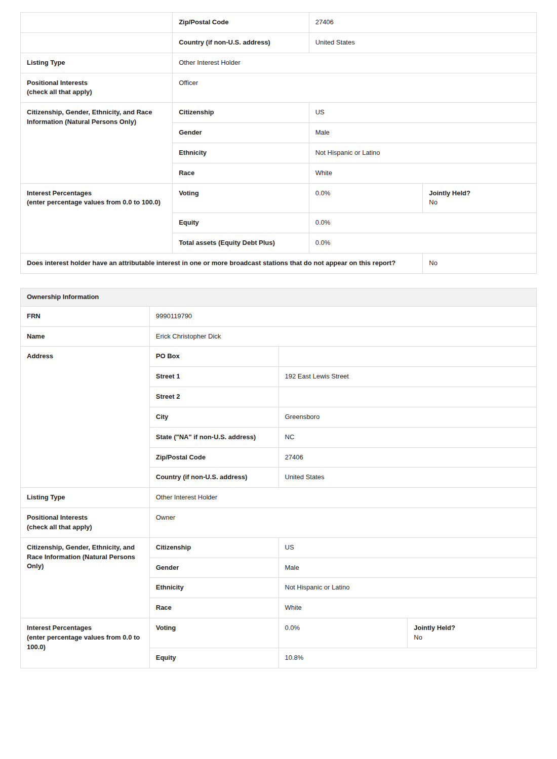| | Zip/Postal Code | 27406 |
| | Country (if non-U.S. address) | United States |
| Listing Type | Other Interest Holder |
| Positional Interests (check all that apply) | Officer |
| Citizenship, Gender, Ethnicity, and Race Information (Natural Persons Only) | Citizenship | US |
| Gender | Male |
| Ethnicity | Not Hispanic or Latino |
| Race | White |
| Interest Percentages (enter percentage values from 0.0 to 100.0) | Voting | 0.0% | Jointly Held? No |
| Equity | 0.0% |
| Total assets (Equity Debt Plus) | 0.0% |
| Does interest holder have an attributable interest in one or more broadcast stations that do not appear on this report? | No |
| Ownership Information |
| FRN | 9990119790 |
| Name | Erick Christopher Dick |
| Address | PO Box | |
| Street 1 | 192 East Lewis Street |
| Street 2 | |
| City | Greensboro |
| State ("NA" if non-U.S. address) | NC |
| Zip/Postal Code | 27406 |
| Country (if non-U.S. address) | United States |
| Listing Type | Other Interest Holder |
| Positional Interests (check all that apply) | Owner |
| Citizenship, Gender, Ethnicity, and Race Information (Natural Persons Only) | Citizenship | US |
| Gender | Male |
| Ethnicity | Not Hispanic or Latino |
| Race | White |
| Interest Percentages (enter percentage values from 0.0 to 100.0) | Voting | 0.0% | Jointly Held? No |
| Equity | 10.8% |